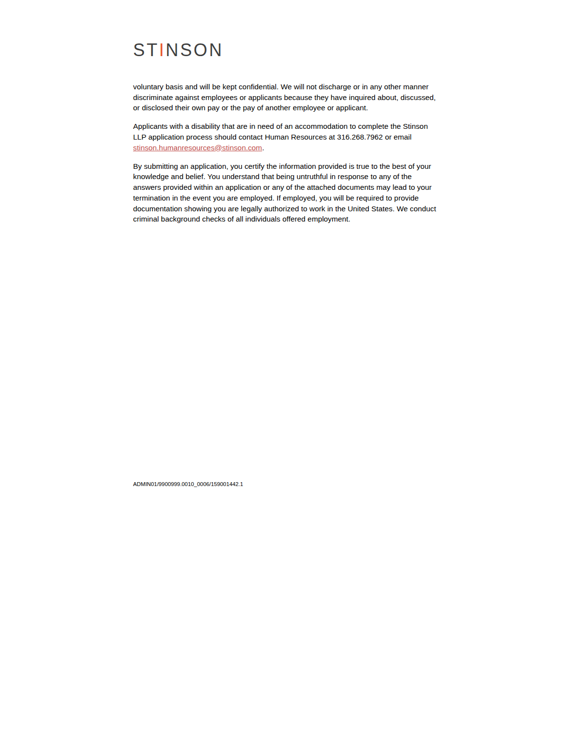STINSON
voluntary basis and will be kept confidential. We will not discharge or in any other manner discriminate against employees or applicants because they have inquired about, discussed, or disclosed their own pay or the pay of another employee or applicant.
Applicants with a disability that are in need of an accommodation to complete the Stinson LLP application process should contact Human Resources at 316.268.7962 or email stinson.humanresources@stinson.com.
By submitting an application, you certify the information provided is true to the best of your knowledge and belief. You understand that being untruthful in response to any of the answers provided within an application or any of the attached documents may lead to your termination in the event you are employed. If employed, you will be required to provide documentation showing you are legally authorized to work in the United States. We conduct criminal background checks of all individuals offered employment.
ADMIN01/9900999.0010_0006/159001442.1